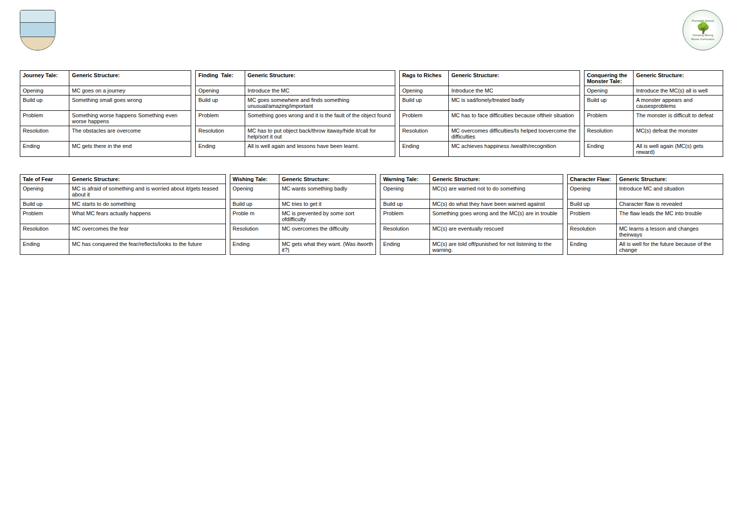Portreath School
🌳
Growing Strong
Roots Curriculum
| Journey Tale: | Generic Structure: | | Finding Tale: | Generic Structure: | | Rags to Riches | Generic Structure: | | Conquering the Monster Tale: | Generic Structure: |
| --- | --- | --- | --- | --- | --- | --- | --- | --- | --- | --- |
| Opening | MC goes on a journey | | Opening | Introduce the MC | | Opening | Introduce the MC | | Opening | Introduce the MC(s) all is well |
| Build up | Something small goes wrong | | Build up | MC goes somewhere and finds something unusual/amazing/important | | Build up | MC is sad/lonely/treated badly | | Build up | A monster appears and causesproblems |
| Problem | Something worse happens Something even worse happens | | Problem | Something goes wrong and it is the fault of the object found | | Problem | MC has to face difficulties because oftheir situation | | Problem | The monster is difficult to defeat |
| Resolution | The obstacles are overcome | | Resolution | MC has to put object back/throw itaway/hide it/call for help/sort it out | | Resolution | MC overcomes difficulties/Is helped toovercome the difficulties | | Resolution | MC(s) defeat the monster |
| Ending | MC gets there in the end | | Ending | All is well again and lessons have been learnt. | | Ending | MC achieves happiness /wealth/recognition | | Ending | All is well again (MC(s) gets reward) |
| Tale of Fear | Generic Structure: | | Wishing Tale: | Generic Structure: | | Warning Tale: | Generic Structure: | | Character Flaw: | Generic Structure: |
| --- | --- | --- | --- | --- | --- | --- | --- | --- | --- | --- |
| Opening | MC is afraid of something and is worried about it/gets teased about it | | Opening | MC wants something badly | | Opening | MC(s) are warned not to do something | | Opening | Introduce MC and situation |
| Build up | MC starts to do something | | Build up | MC tries to get it | | Build up | MC(s) do what they have been warned against | | Build up | Character flaw is revealed |
| Problem | What MC fears actually happens | | Proble m | MC is prevented by some sort ofdifficulty | | Problem | Something goes wrong and the MC(s) are in trouble | | Problem | The flaw leads the MC into trouble |
| Resolution | MC overcomes the fear | | Resolution | MC overcomes the difficulty | | Resolution | MC(s) are eventually rescued | | Resolution | MC learns a lesson and changes theirways |
| Ending | MC has conquered the fear/reflects/looks to the future | | Ending | MC gets what they want. (Was itworth it?) | | Ending | MC(s) are told off/punished for not listening to the warning. | | Ending | All is well for the future because of the change |